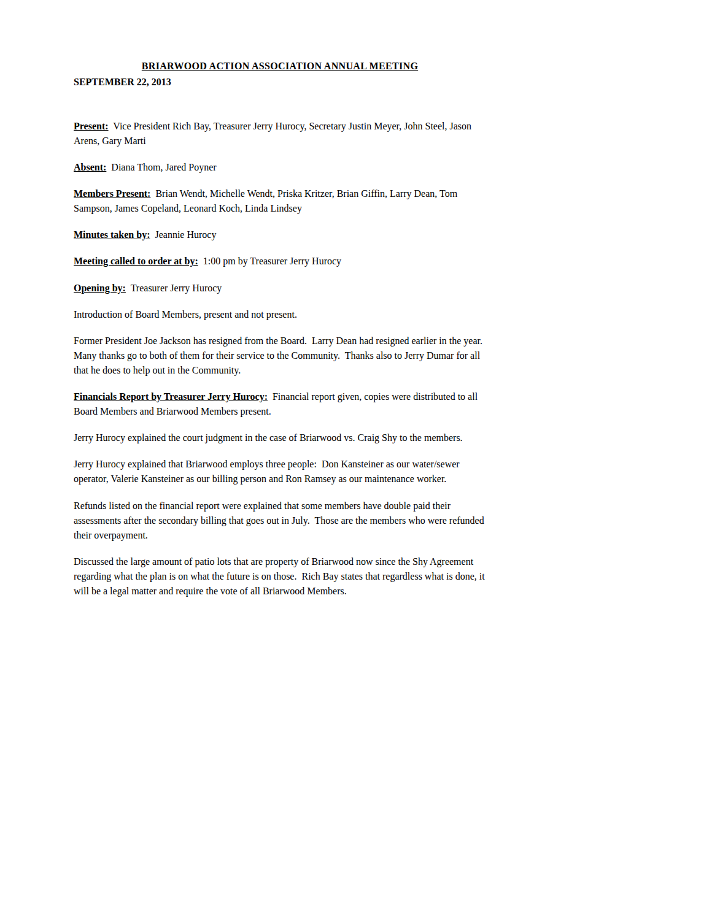BRIARWOOD ACTION ASSOCIATION ANNUAL MEETING
SEPTEMBER 22, 2013
Present: Vice President Rich Bay, Treasurer Jerry Hurocy, Secretary Justin Meyer, John Steel, Jason Arens, Gary Marti
Absent: Diana Thom, Jared Poyner
Members Present: Brian Wendt, Michelle Wendt, Priska Kritzer, Brian Giffin, Larry Dean, Tom Sampson, James Copeland, Leonard Koch, Linda Lindsey
Minutes taken by: Jeannie Hurocy
Meeting called to order at by: 1:00 pm by Treasurer Jerry Hurocy
Opening by: Treasurer Jerry Hurocy
Introduction of Board Members, present and not present.
Former President Joe Jackson has resigned from the Board. Larry Dean had resigned earlier in the year. Many thanks go to both of them for their service to the Community. Thanks also to Jerry Dumar for all that he does to help out in the Community.
Financials Report by Treasurer Jerry Hurocy: Financial report given, copies were distributed to all Board Members and Briarwood Members present.
Jerry Hurocy explained the court judgment in the case of Briarwood vs. Craig Shy to the members.
Jerry Hurocy explained that Briarwood employs three people: Don Kansteiner as our water/sewer operator, Valerie Kansteiner as our billing person and Ron Ramsey as our maintenance worker.
Refunds listed on the financial report were explained that some members have double paid their assessments after the secondary billing that goes out in July. Those are the members who were refunded their overpayment.
Discussed the large amount of patio lots that are property of Briarwood now since the Shy Agreement regarding what the plan is on what the future is on those. Rich Bay states that regardless what is done, it will be a legal matter and require the vote of all Briarwood Members.